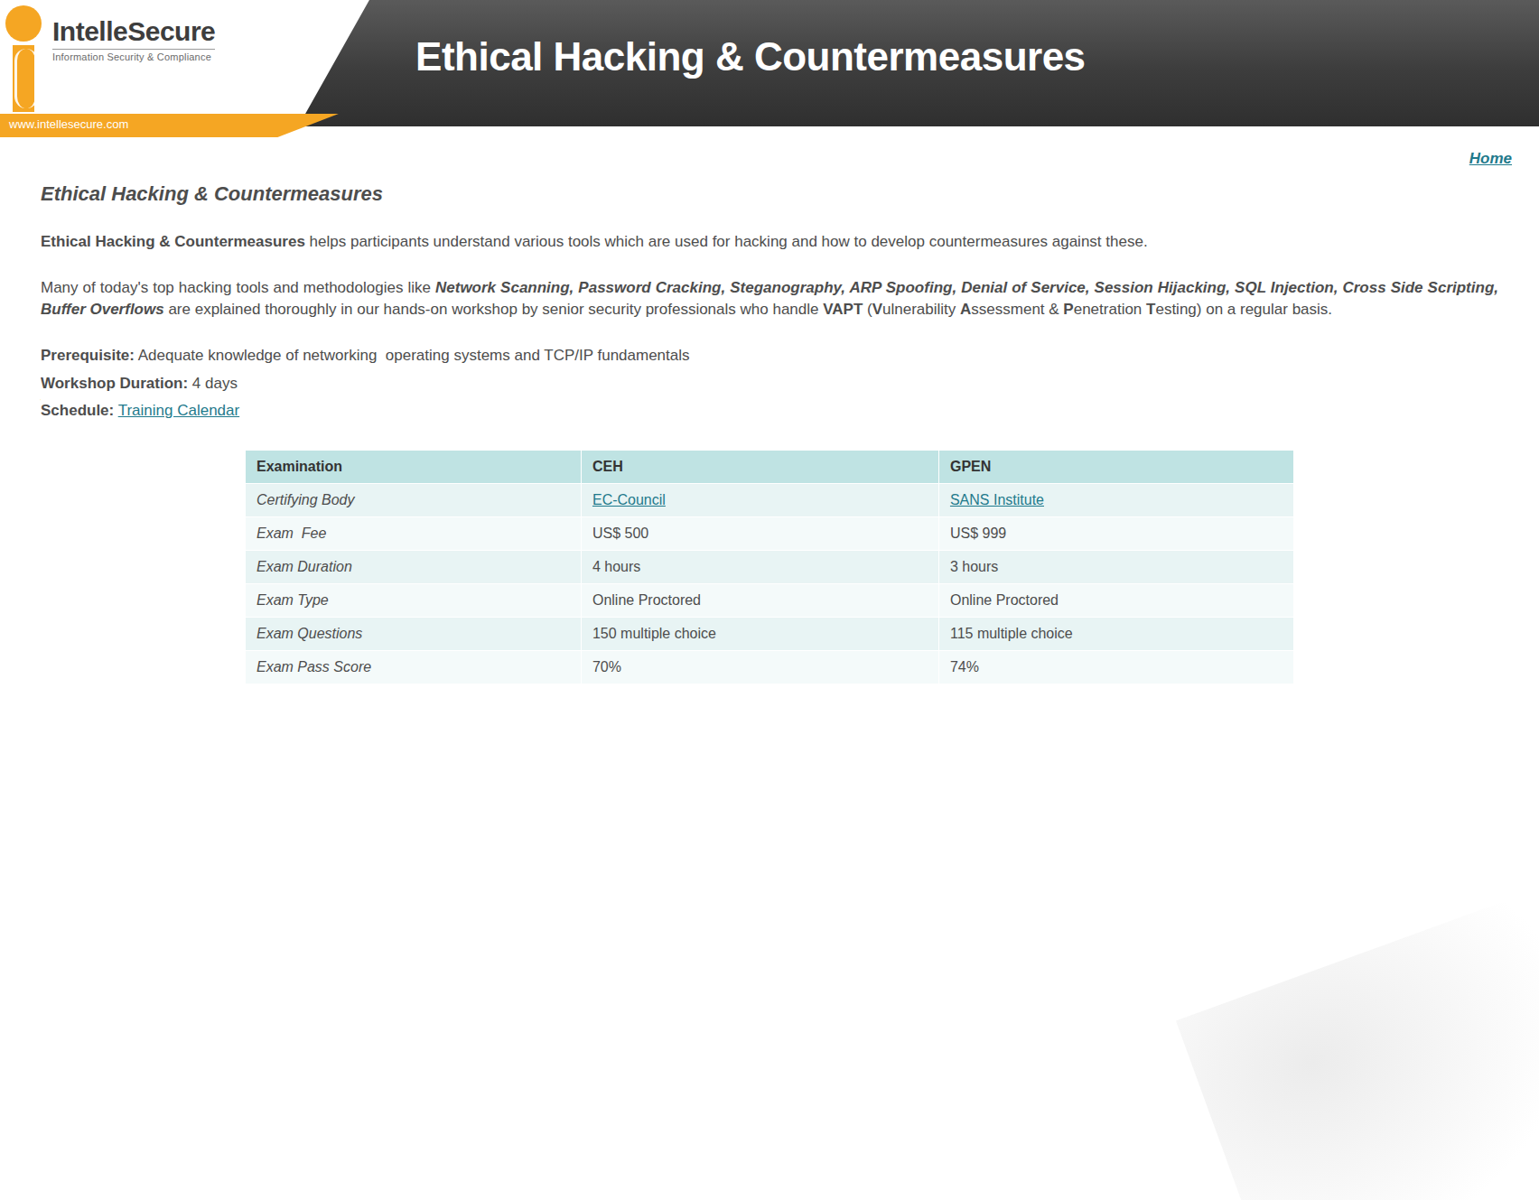Ethical Hacking & Countermeasures
IntelleSecure
Information Security & Compliance
www.intellesecure.com
Home
Ethical Hacking & Countermeasures
Ethical Hacking & Countermeasures helps participants understand various tools which are used for hacking and how to develop countermeasures against these.
Many of today's top hacking tools and methodologies like Network Scanning, Password Cracking, Steganography, ARP Spoofing, Denial of Service, Session Hijacking, SQL Injection, Cross Side Scripting, Buffer Overflows are explained thoroughly in our hands-on workshop by senior security professionals who handle VAPT (Vulnerability Assessment & Penetration Testing) on a regular basis.
Prerequisite: Adequate knowledge of networking operating systems and TCP/IP fundamentals
Workshop Duration: 4 days
Schedule: Training Calendar
| Examination | CEH | GPEN |
| --- | --- | --- |
| Certifying Body | EC-Council | SANS Institute |
| Exam Fee | US$ 500 | US$ 999 |
| Exam Duration | 4 hours | 3 hours |
| Exam Type | Online Proctored | Online Proctored |
| Exam Questions | 150 multiple choice | 115 multiple choice |
| Exam Pass Score | 70% | 74% |